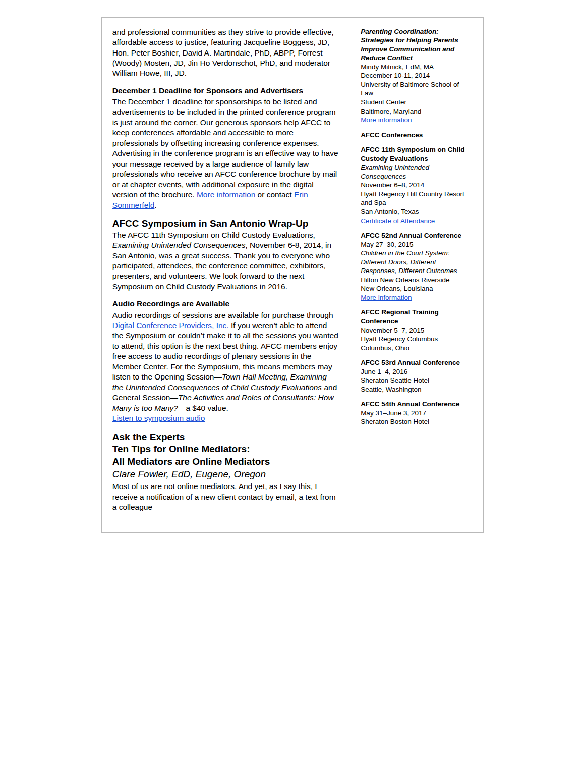| and professional communities as they strive to provide effective, affordable access to justice, featuring Jacqueline Boggess, JD, Hon. Peter Boshier, David A. Martindale, PhD, ABPP, Forrest (Woody) Mosten, JD, Jin Ho Verdonschot, PhD, and moderator William Howe, III, JD. December 1 Deadline for Sponsors and Advertisers The December 1 deadline for sponsorships to be listed and advertisements to be included in the printed conference program is just around the corner. Our generous sponsors help AFCC to keep conferences affordable and accessible to more professionals by offsetting increasing conference expenses. Advertising in the conference program is an effective way to have your message received by a large audience of family law professionals who receive an AFCC conference brochure by mail or at chapter events, with additional exposure in the digital version of the brochure. More information or contact Erin Sommerfeld . AFCC Symposium in San Antonio Wrap-Up The AFCC 11th Symposium on Child Custody Evaluations, Examining Unintended Consequences , November 6-8, 2014, in San Antonio, was a great success. Thank you to everyone who participated, attendees, the conference committee, exhibitors, presenters, and volunteers. We look forward to the next Symposium on Child Custody Evaluations in 2016. Audio Recordings are Available Audio recordings of sessions are available for purchase through Digital Conference Providers, Inc. If you weren’t able to attend the Symposium or couldn’t make it to all the sessions you wanted to attend, this option is the next best thing. AFCC members enjoy free access to audio recordings of plenary sessions in the Member Center. For the Symposium, this means members may listen to the Opening Session— Town Hall Meeting, Examining the Unintended Consequences of Child Custody Evaluations and General Session— The Activities and Roles of Consultants: How Many is too Many? —a $40 value. Listen to symposium audio Ask the Experts Ten Tips for Online Mediators: All Mediators are Online Mediators Clare Fowler, EdD, Eugene, Oregon Most of us are not online mediators. And yet, as I say this, I receive a notification of a new client contact by email, a text from a colleague | Parenting Coordination: Strategies for Helping Parents Improve Communication and Reduce Conflict Mindy Mitnick, EdM, MA December 10-11, 2014 University of Baltimore School of Law Student Center Baltimore, Maryland More information AFCC Conferences AFCC 11th Symposium on Child Custody Evaluations Examining Unintended Consequences November 6–8, 2014 Hyatt Regency Hill Country Resort and Spa San Antonio, Texas Certificate of Attendance AFCC 52nd Annual Conference May 27–30, 2015 Children in the Court System: Different Doors, Different Responses, Different Outcomes Hilton New Orleans Riverside New Orleans, Louisiana More information AFCC Regional Training Conference November 5–7, 2015 Hyatt Regency Columbus Columbus, Ohio AFCC 53rd Annual Conference June 1–4, 2016 Sheraton Seattle Hotel Seattle, Washington AFCC 54th Annual Conference May 31–June 3, 2017 Sheraton Boston Hotel |